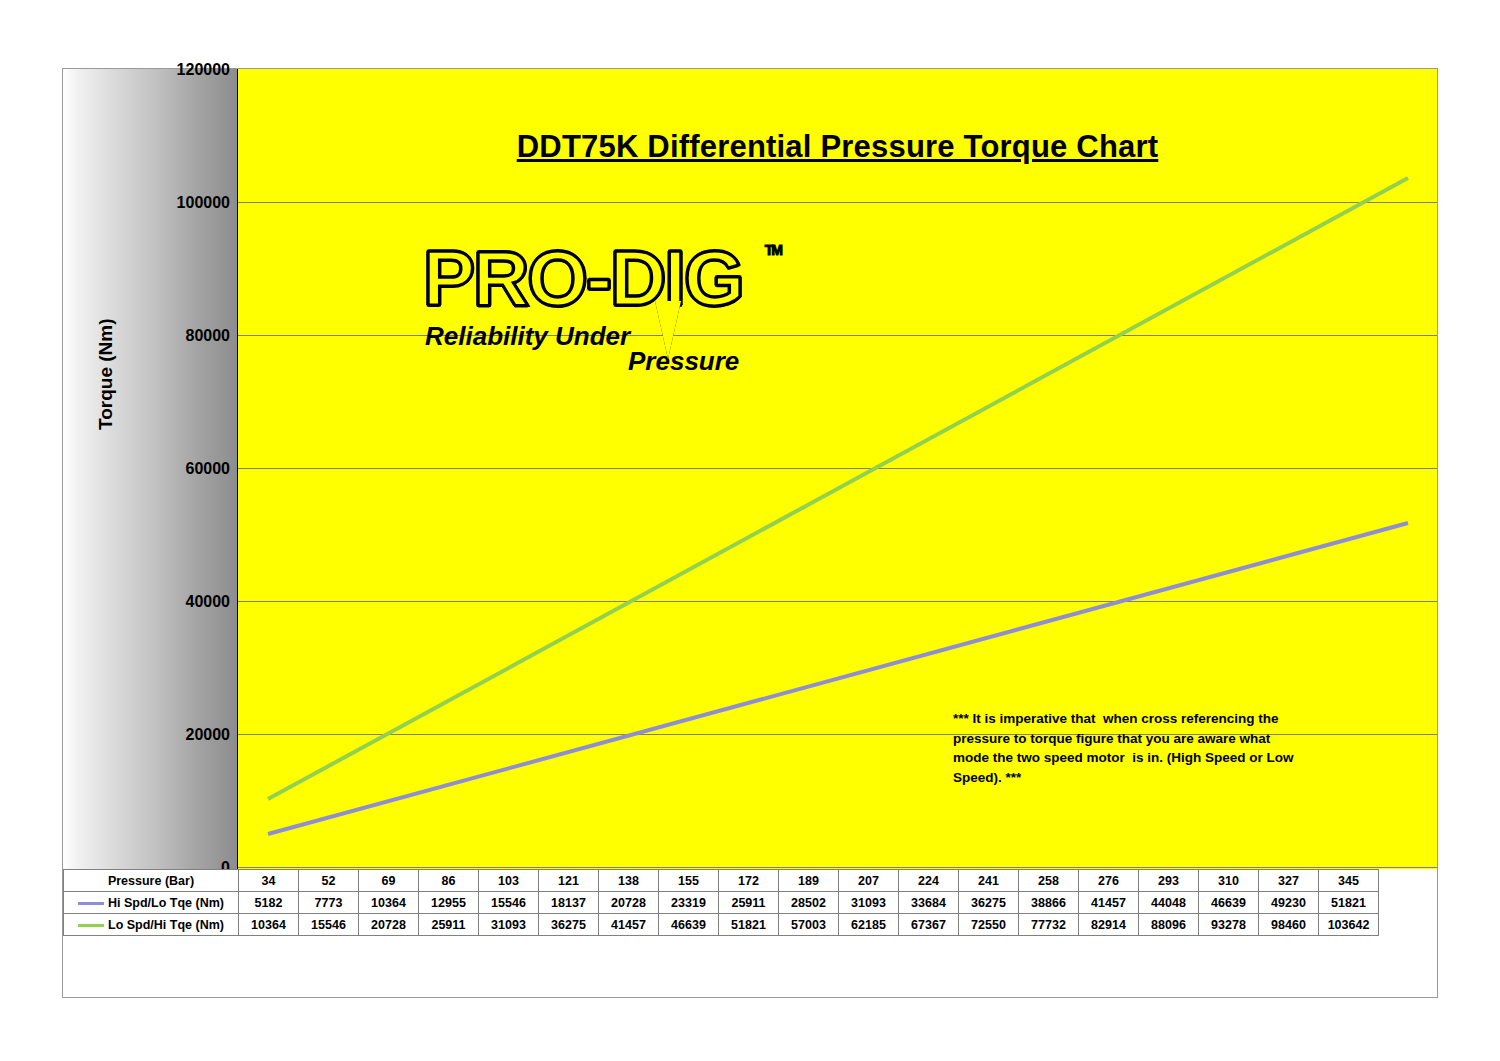Torque (Nm)
120000
100000
80000
60000
40000
20000
0
DDT75K Differential Pressure Torque Chart
PRO-DIG TM
Reliability Under
Pressure
*** It is imperative that when cross referencing the pressure to torque figure that you are aware what mode the two speed motor is in. (High Speed or Low Speed). ***
| Pressure (Bar) | 34 | 52 | 69 | 86 | 103 | 121 | 138 | 155 | 172 | 189 | 207 | 224 | 241 | 258 | 276 | 293 | 310 | 327 | 345 |
| Hi Spd/Lo Tqe (Nm) | 5182 | 7773 | 10364 | 12955 | 15546 | 18137 | 20728 | 23319 | 25911 | 28502 | 31093 | 33684 | 36275 | 38866 | 41457 | 44048 | 46639 | 49230 | 51821 |
| Lo Spd/Hi Tqe (Nm) | 10364 | 15546 | 20728 | 25911 | 31093 | 36275 | 41457 | 46639 | 51821 | 57003 | 62185 | 67367 | 72550 | 77732 | 82914 | 88096 | 93278 | 98460 | 103642 |